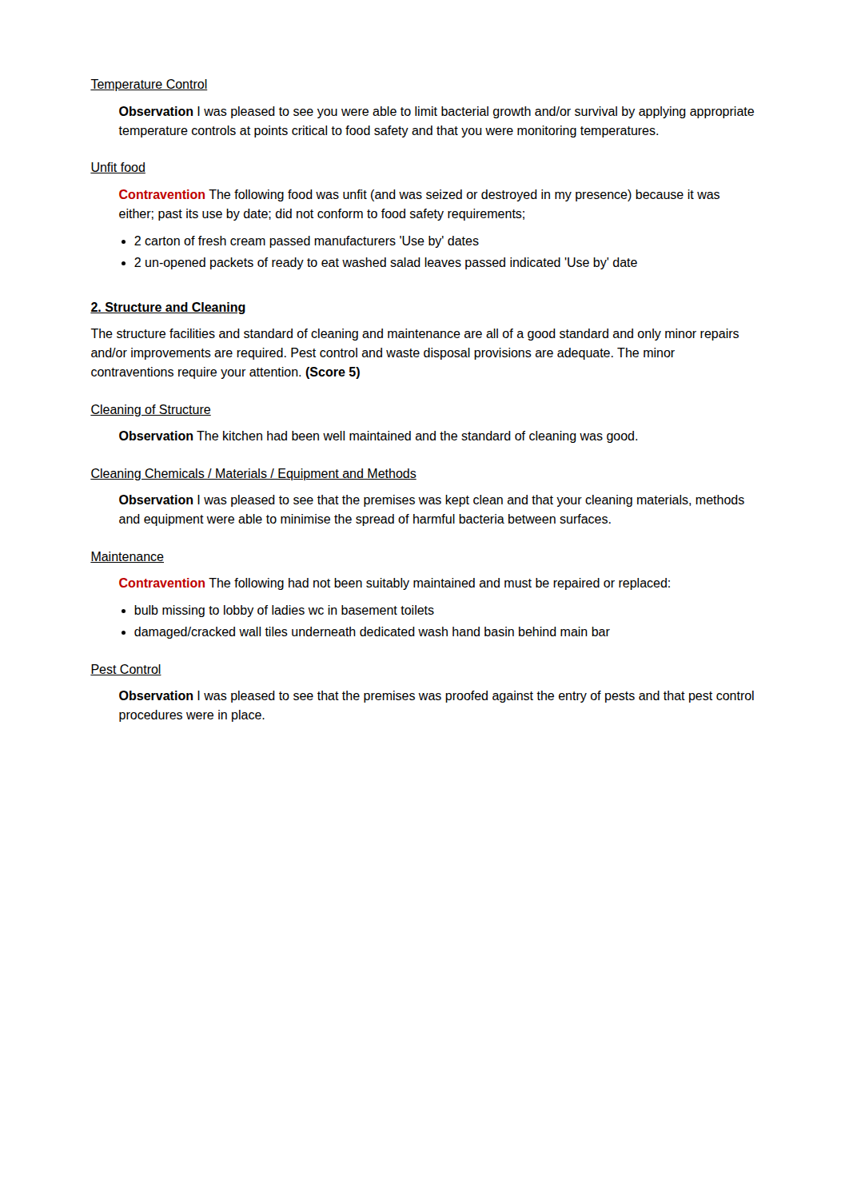Temperature Control
Observation I was pleased to see you were able to limit bacterial growth and/or survival by applying appropriate temperature controls at points critical to food safety and that you were monitoring temperatures.
Unfit food
Contravention The following food was unfit (and was seized or destroyed in my presence) because it was either; past its use by date; did not conform to food safety requirements;
2 carton of fresh cream passed manufacturers 'Use by' dates
2 un-opened packets of ready to eat washed salad leaves passed indicated 'Use by' date
2. Structure and Cleaning
The structure facilities and standard of cleaning and maintenance are all of a good standard and only minor repairs and/or improvements are required. Pest control and waste disposal provisions are adequate. The minor contraventions require your attention. (Score 5)
Cleaning of Structure
Observation The kitchen had been well maintained and the standard of cleaning was good.
Cleaning Chemicals / Materials / Equipment and Methods
Observation I was pleased to see that the premises was kept clean and that your cleaning materials, methods and equipment were able to minimise the spread of harmful bacteria between surfaces.
Maintenance
Contravention The following had not been suitably maintained and must be repaired or replaced:
bulb missing to lobby of ladies wc in basement toilets
damaged/cracked wall tiles underneath dedicated wash hand basin behind main bar
Pest Control
Observation I was pleased to see that the premises was proofed against the entry of pests and that pest control procedures were in place.